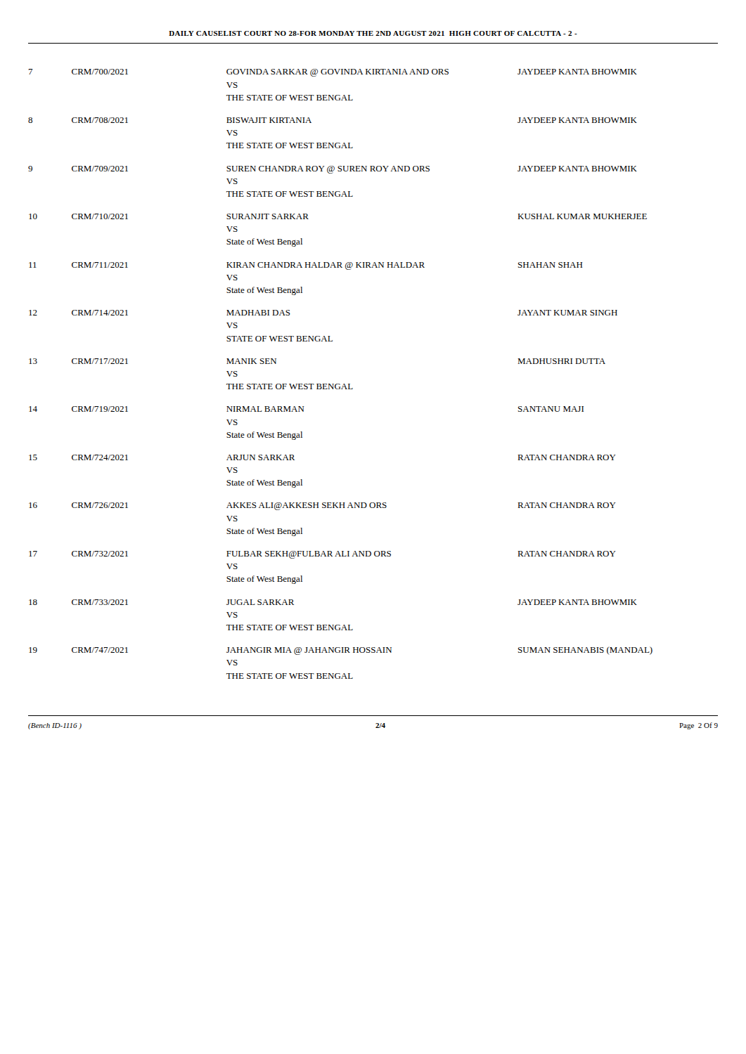DAILY CAUSELIST COURT NO 28-FOR MONDAY THE 2ND AUGUST 2021 HIGH COURT OF CALCUTTA - 2 -
| 7 | CRM/700/2021 | GOVINDA SARKAR @ GOVINDA KIRTANIA AND ORS VS THE STATE OF WEST BENGAL | JAYDEEP KANTA BHOWMIK |
| 8 | CRM/708/2021 | BISWAJIT KIRTANIA VS THE STATE OF WEST BENGAL | JAYDEEP KANTA BHOWMIK |
| 9 | CRM/709/2021 | SUREN CHANDRA ROY @ SUREN ROY AND ORS VS THE STATE OF WEST BENGAL | JAYDEEP KANTA BHOWMIK |
| 10 | CRM/710/2021 | SURANJIT SARKAR VS State of West Bengal | KUSHAL KUMAR MUKHERJEE |
| 11 | CRM/711/2021 | KIRAN CHANDRA HALDAR @ KIRAN HALDAR VS State of West Bengal | SHAHAN SHAH |
| 12 | CRM/714/2021 | MADHABI DAS VS STATE OF WEST BENGAL | JAYANT KUMAR SINGH |
| 13 | CRM/717/2021 | MANIK SEN VS THE STATE OF WEST BENGAL | MADHUSHRI DUTTA |
| 14 | CRM/719/2021 | NIRMAL BARMAN VS State of West Bengal | SANTANU MAJI |
| 15 | CRM/724/2021 | ARJUN SARKAR VS State of West Bengal | RATAN CHANDRA ROY |
| 16 | CRM/726/2021 | AKKES ALI@AKKESH SEKH AND ORS VS State of West Bengal | RATAN CHANDRA ROY |
| 17 | CRM/732/2021 | FULBAR SEKH@FULBAR ALI AND ORS VS State of West Bengal | RATAN CHANDRA ROY |
| 18 | CRM/733/2021 | JUGAL SARKAR VS THE STATE OF WEST BENGAL | JAYDEEP KANTA BHOWMIK |
| 19 | CRM/747/2021 | JAHANGIR MIA @ JAHANGIR HOSSAIN VS THE STATE OF WEST BENGAL | SUMAN SEHANABIS (MANDAL) |
(Bench ID-1116 ) 2/4 Page 2 Of 9